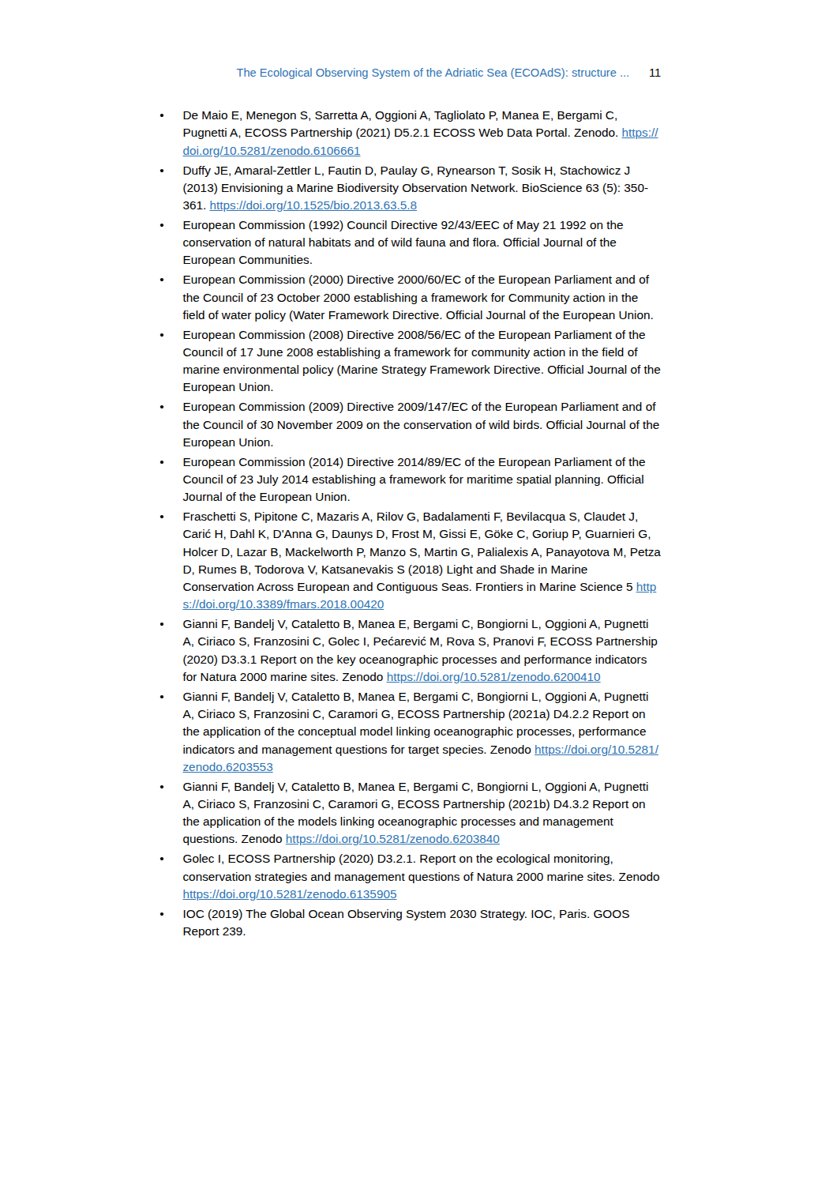The Ecological Observing System of the Adriatic Sea (ECOAdS): structure ... 11
De Maio E, Menegon S, Sarretta A, Oggioni A, Tagliolato P, Manea E, Bergami C, Pugnetti A, ECOSS Partnership (2021) D5.2.1 ECOSS Web Data Portal. Zenodo. https://doi.org/10.5281/zenodo.6106661
Duffy JE, Amaral-Zettler L, Fautin D, Paulay G, Rynearson T, Sosik H, Stachowicz J (2013) Envisioning a Marine Biodiversity Observation Network. BioScience 63 (5): 350-361. https://doi.org/10.1525/bio.2013.63.5.8
European Commission (1992) Council Directive 92/43/EEC of May 21 1992 on the conservation of natural habitats and of wild fauna and flora. Official Journal of the European Communities.
European Commission (2000) Directive 2000/60/EC of the European Parliament and of the Council of 23 October 2000 establishing a framework for Community action in the field of water policy (Water Framework Directive. Official Journal of the European Union.
European Commission (2008) Directive 2008/56/EC of the European Parliament of the Council of 17 June 2008 establishing a framework for community action in the field of marine environmental policy (Marine Strategy Framework Directive. Official Journal of the European Union.
European Commission (2009) Directive 2009/147/EC of the European Parliament and of the Council of 30 November 2009 on the conservation of wild birds. Official Journal of the European Union.
European Commission (2014) Directive 2014/89/EC of the European Parliament of the Council of 23 July 2014 establishing a framework for maritime spatial planning. Official Journal of the European Union.
Fraschetti S, Pipitone C, Mazaris A, Rilov G, Badalamenti F, Bevilacqua S, Claudet J, Carić H, Dahl K, D'Anna G, Daunys D, Frost M, Gissi E, Göke C, Goriup P, Guarnieri G, Holcer D, Lazar B, Mackelworth P, Manzo S, Martin G, Palialexis A, Panayotova M, Petza D, Rumes B, Todorova V, Katsanevakis S (2018) Light and Shade in Marine Conservation Across European and Contiguous Seas. Frontiers in Marine Science 5 https://doi.org/10.3389/fmars.2018.00420
Gianni F, Bandelj V, Cataletto B, Manea E, Bergami C, Bongiorni L, Oggioni A, Pugnetti A, Ciriaco S, Franzosini C, Golec I, Pećarević M, Rova S, Pranovi F, ECOSS Partnership (2020) D3.3.1 Report on the key oceanographic processes and performance indicators for Natura 2000 marine sites. Zenodo https://doi.org/10.5281/zenodo.6200410
Gianni F, Bandelj V, Cataletto B, Manea E, Bergami C, Bongiorni L, Oggioni A, Pugnetti A, Ciriaco S, Franzosini C, Caramori G, ECOSS Partnership (2021a) D4.2.2 Report on the application of the conceptual model linking oceanographic processes, performance indicators and management questions for target species. Zenodo https://doi.org/10.5281/zenodo.6203553
Gianni F, Bandelj V, Cataletto B, Manea E, Bergami C, Bongiorni L, Oggioni A, Pugnetti A, Ciriaco S, Franzosini C, Caramori G, ECOSS Partnership (2021b) D4.3.2 Report on the application of the models linking oceanographic processes and management questions. Zenodo https://doi.org/10.5281/zenodo.6203840
Golec I, ECOSS Partnership (2020) D3.2.1. Report on the ecological monitoring, conservation strategies and management questions of Natura 2000 marine sites. Zenodo https://doi.org/10.5281/zenodo.6135905
IOC (2019) The Global Ocean Observing System 2030 Strategy. IOC, Paris. GOOS Report 239.